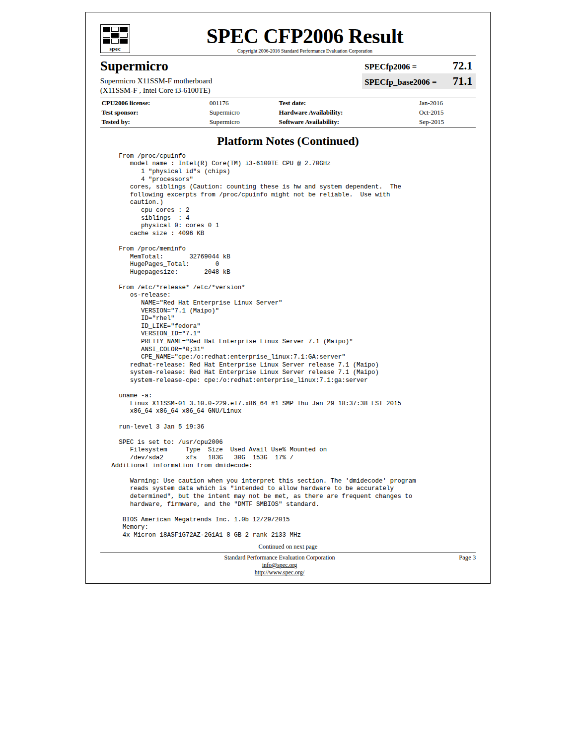spec
SPEC CFP2006 Result
Copyright 2006-2016 Standard Performance Evaluation Corporation
Supermicro
Supermicro X11SSM-F motherboard
(X11SSM-F , Intel Core i3-6100TE)
| SPECfp2006 = | 72.1 |
| SPECfp_base2006 = | 71.1 |
| CPU2006 license: | 001176 | Test date: | Jan-2016 |
| Test sponsor: | Supermicro | Hardware Availability: | Oct-2015 |
| Tested by: | Supermicro | Software Availability: | Sep-2015 |
Platform Notes (Continued)
   From /proc/cpuinfo
      model name : Intel(R) Core(TM) i3-6100TE CPU @ 2.70GHz
         1 "physical id"s (chips)
         4 "processors"
      cores, siblings (Caution: counting these is hw and system dependent.  The
      following excerpts from /proc/cpuinfo might not be reliable.  Use with
      caution.)
         cpu cores : 2
         siblings  : 4
         physical 0: cores 0 1
      cache size : 4096 KB

   From /proc/meminfo
      MemTotal:       32769044 kB
      HugePages_Total:       0
      Hugepagesize:       2048 kB

   From /etc/*release* /etc/*version*
      os-release:
         NAME="Red Hat Enterprise Linux Server"
         VERSION="7.1 (Maipo)"
         ID="rhel"
         ID_LIKE="fedora"
         VERSION_ID="7.1"
         PRETTY_NAME="Red Hat Enterprise Linux Server 7.1 (Maipo)"
         ANSI_COLOR="0;31"
         CPE_NAME="cpe:/o:redhat:enterprise_linux:7.1:GA:server"
      redhat-release: Red Hat Enterprise Linux Server release 7.1 (Maipo)
      system-release: Red Hat Enterprise Linux Server release 7.1 (Maipo)
      system-release-cpe: cpe:/o:redhat:enterprise_linux:7.1:ga:server

   uname -a:
      Linux X11SSM-01 3.10.0-229.el7.x86_64 #1 SMP Thu Jan 29 18:37:38 EST 2015
      x86_64 x86_64 x86_64 GNU/Linux

   run-level 3 Jan 5 19:36

   SPEC is set to: /usr/cpu2006
      Filesystem     Type  Size  Used Avail Use% Mounted on
      /dev/sda2      xfs   183G   30G  153G  17% /
 Additional information from dmidecode:

      Warning: Use caution when you interpret this section. The 'dmidecode' program
      reads system data which is "intended to allow hardware to be accurately
      determined", but the intent may not be met, as there are frequent changes to
      hardware, firmware, and the "DMTF SMBIOS" standard.

    BIOS American Megatrends Inc. 1.0b 12/29/2015
    Memory:
    4x Micron 18ASF1G72AZ-2G1A1 8 GB 2 rank 2133 MHz
Continued on next page
Standard Performance Evaluation Corporation
info@spec.org
http://www.spec.org/
Page 3